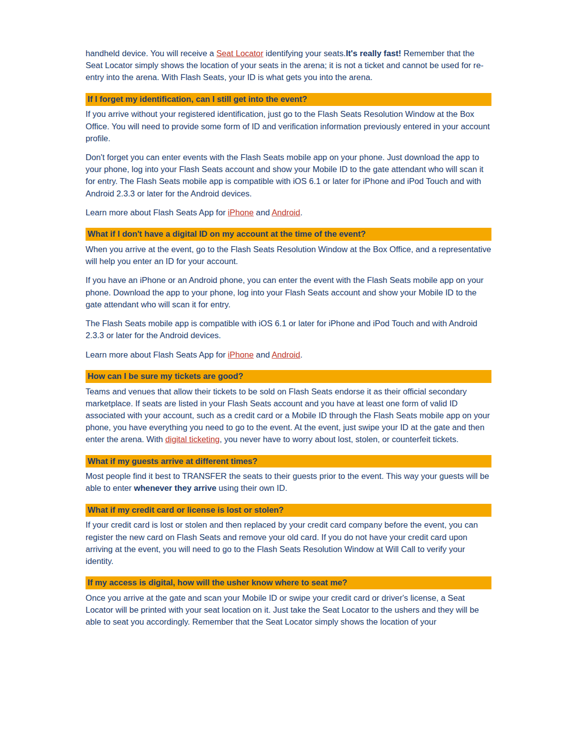handheld device. You will receive a Seat Locator identifying your seats.It's really fast! Remember that the Seat Locator simply shows the location of your seats in the arena; it is not a ticket and cannot be used for re-entry into the arena. With Flash Seats, your ID is what gets you into the arena.
If I forget my identification, can I still get into the event?
If you arrive without your registered identification, just go to the Flash Seats Resolution Window at the Box Office. You will need to provide some form of ID and verification information previously entered in your account profile.
Don't forget you can enter events with the Flash Seats mobile app on your phone. Just download the app to your phone, log into your Flash Seats account and show your Mobile ID to the gate attendant who will scan it for entry. The Flash Seats mobile app is compatible with iOS 6.1 or later for iPhone and iPod Touch and with Android 2.3.3 or later for the Android devices.
Learn more about Flash Seats App for iPhone and Android.
What if I don't have a digital ID on my account at the time of the event?
When you arrive at the event, go to the Flash Seats Resolution Window at the Box Office, and a representative will help you enter an ID for your account.
If you have an iPhone or an Android phone, you can enter the event with the Flash Seats mobile app on your phone. Download the app to your phone, log into your Flash Seats account and show your Mobile ID to the gate attendant who will scan it for entry.
The Flash Seats mobile app is compatible with iOS 6.1 or later for iPhone and iPod Touch and with Android 2.3.3 or later for the Android devices.
Learn more about Flash Seats App for iPhone and Android.
How can I be sure my tickets are good?
Teams and venues that allow their tickets to be sold on Flash Seats endorse it as their official secondary marketplace. If seats are listed in your Flash Seats account and you have at least one form of valid ID associated with your account, such as a credit card or a Mobile ID through the Flash Seats mobile app on your phone, you have everything you need to go to the event. At the event, just swipe your ID at the gate and then enter the arena. With digital ticketing, you never have to worry about lost, stolen, or counterfeit tickets.
What if my guests arrive at different times?
Most people find it best to TRANSFER the seats to their guests prior to the event. This way your guests will be able to enter whenever they arrive using their own ID.
What if my credit card or license is lost or stolen?
If your credit card is lost or stolen and then replaced by your credit card company before the event, you can register the new card on Flash Seats and remove your old card. If you do not have your credit card upon arriving at the event, you will need to go to the Flash Seats Resolution Window at Will Call to verify your identity.
If my access is digital, how will the usher know where to seat me?
Once you arrive at the gate and scan your Mobile ID or swipe your credit card or driver's license, a Seat Locator will be printed with your seat location on it. Just take the Seat Locator to the ushers and they will be able to seat you accordingly. Remember that the Seat Locator simply shows the location of your